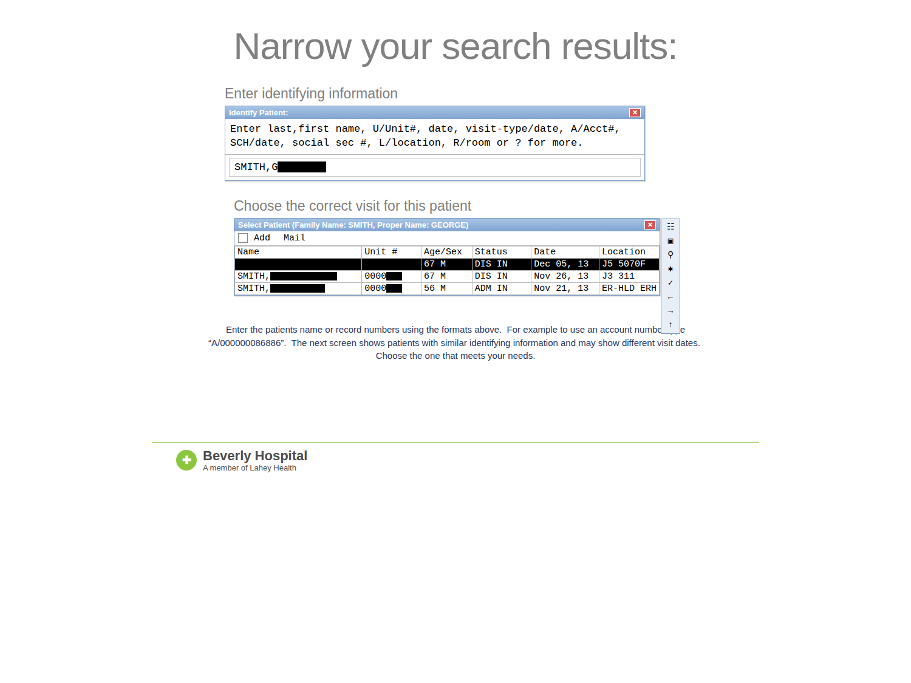Narrow your search results:
Enter identifying information
Identify Patient: ✕
Enter last,first name, U/Unit#, date, visit-type/date, A/Acct#, SCH/date, social sec #, L/location, R/room or ? for more.
SMITH,G
Choose the correct visit for this patient
Select Patient (Family Name: SMITH, Proper Name: GEORGE) ✕
Add Mail
| Name | Unit # | Age/Sex | Status | Date | Location |
| --- | --- | --- | --- | --- | --- |
| SMITH, | 0000 | 67 M | DIS IN | Dec 05, 13 | J5 5070F |
| SMITH, | 0000 | 67 M | DIS IN | Nov 26, 13 | J3 311 |
| SMITH, | 0000 | 56 M | ADM IN | Nov 21, 13 | ER-HLD ERH |
☷
▣
⚲
✱
✓
←
→
↑
Enter the patients name or record numbers using the formats above. For example to use an account number type “A/000000086886”. The next screen shows patients with similar identifying information and may show different visit dates. Choose the one that meets your needs.
✚
Beverly Hospital
A member of Lahey Health